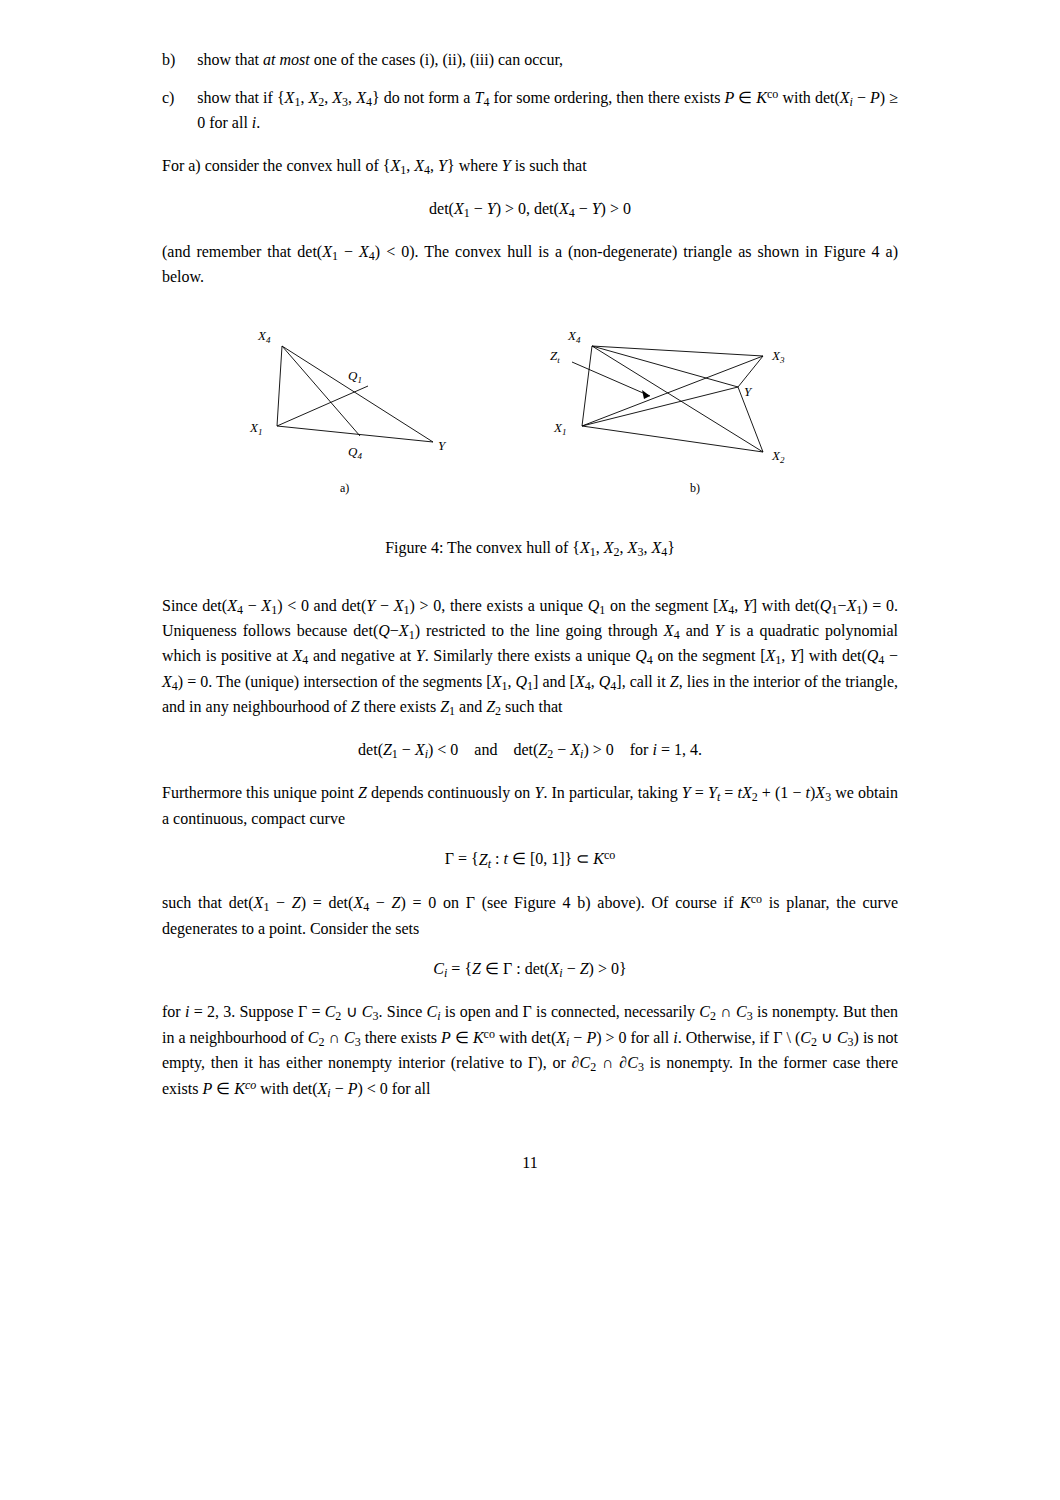b) show that at most one of the cases (i), (ii), (iii) can occur,
c) show that if {X 1, X 2, X 3, X 4} do not form a T 4 for some ordering, then there exists P ∈ Kco with det(Xi − P) ≥ 0 for all i.
For a) consider the convex hull of {X 1, X 4, Y} where Y is such that
det(X 1 − Y) > 0, det(X 4 − Y) > 0
(and remember that det(X 1 − X 4) < 0). The convex hull is a (non-degenerate) triangle as shown in Figure 4 a) below.
X4 X1 Y Q1 Q4 a) X4 Zt X1 X3 X2 Y b)
Figure 4: The convex hull of {X 1, X 2, X 3, X 4}
Since det(X 4 − X 1) < 0 and det(Y − X 1) > 0, there exists a unique Q 1 on the segment [X 4, Y] with det(Q 1−X 1) = 0. Uniqueness follows because det(Q−X 1) restricted to the line going through X 4 and Y is a quadratic polynomial which is positive at X 4 and negative at Y. Similarly there exists a unique Q 4 on the segment [X 1, Y] with det(Q 4 − X 4) = 0. The (unique) intersection of the segments [X 1, Q 1] and [X 4, Q 4], call it Z, lies in the interior of the triangle, and in any neighbourhood of Z there exists Z 1 and Z 2 such that
det(Z 1 − Xi) < 0 and det(Z 2 − Xi) > 0 for i = 1, 4.
Furthermore this unique point Z depends continuously on Y. In particular, taking Y = Yt = tX 2 + (1 − t)X 3 we obtain a continuous, compact curve
Γ = {Zt : t ∈ [0, 1]} ⊂ Kco
such that det(X 1 − Z) = det(X 4 − Z) = 0 on Γ (see Figure 4 b) above). Of course if Kco is planar, the curve degenerates to a point. Consider the sets
Ci = {Z ∈ Γ : det(Xi − Z) > 0}
for i = 2, 3. Suppose Γ = C 2 ∪ C 3. Since Ci is open and Γ is connected, necessarily C 2 ∩ C 3 is nonempty. But then in a neighbourhood of C 2 ∩ C 3 there exists P ∈ Kco with det(Xi − P) > 0 for all i. Otherwise, if Γ \ (C 2 ∪ C 3) is not empty, then it has either nonempty interior (relative to Γ), or ∂C 2 ∩ ∂C 3 is nonempty. In the former case there exists P ∈ Kco with det(Xi − P) < 0 for all
11